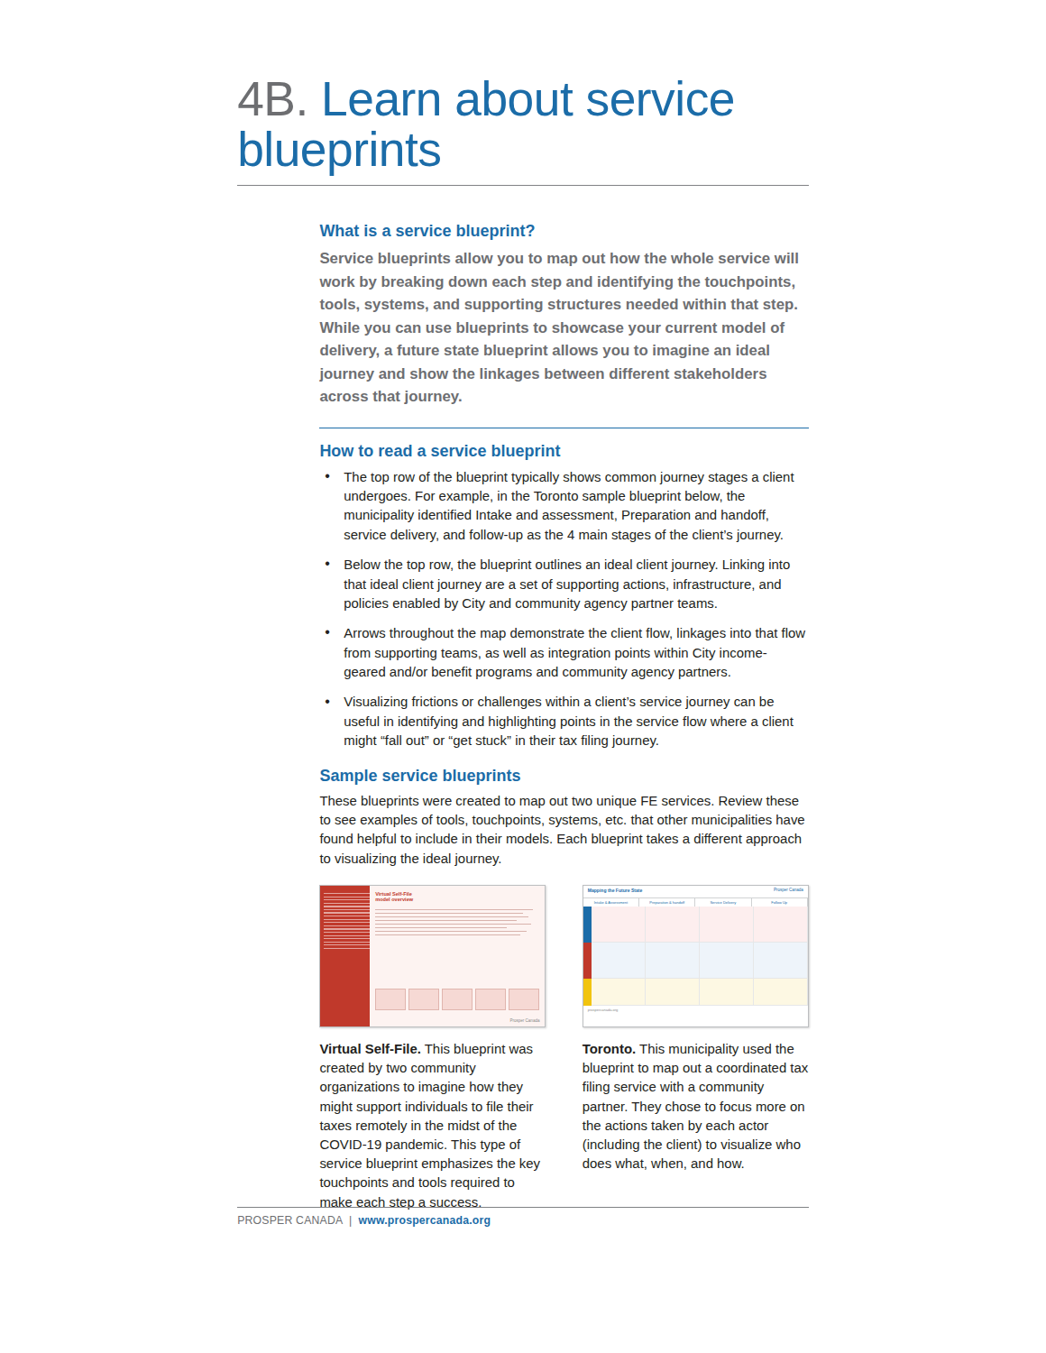4B. Learn about service blueprints
What is a service blueprint?
Service blueprints allow you to map out how the whole service will work by breaking down each step and identifying the touchpoints, tools, systems, and supporting structures needed within that step. While you can use blueprints to showcase your current model of delivery, a future state blueprint allows you to imagine an ideal journey and show the linkages between different stakeholders across that journey.
How to read a service blueprint
The top row of the blueprint typically shows common journey stages a client undergoes. For example, in the Toronto sample blueprint below, the municipality identified Intake and assessment, Preparation and handoff, service delivery, and follow-up as the 4 main stages of the client’s journey.
Below the top row, the blueprint outlines an ideal client journey. Linking into that ideal client journey are a set of supporting actions, infrastructure, and policies enabled by City and community agency partner teams.
Arrows throughout the map demonstrate the client flow, linkages into that flow from supporting teams, as well as integration points within City income-geared and/or benefit programs and community agency partners.
Visualizing frictions or challenges within a client’s service journey can be useful in identifying and highlighting points in the service flow where a client might “fall out” or “get stuck” in their tax filing journey.
Sample service blueprints
These blueprints were created to map out two unique FE services. Review these to see examples of tools, touchpoints, systems, etc. that other municipalities have found helpful to include in their models. Each blueprint takes a different approach to visualizing the ideal journey.
Virtual Self-File
model overview
Prosper Canada
Virtual Self-File. This blueprint was created by two community organizations to imagine how they might support individuals to file their taxes remotely in the midst of the COVID-19 pandemic. This type of service blueprint emphasizes the key touchpoints and tools required to make each step a success.
Mapping the Future State
Prosper Canada
Intake & Assessment Preparation & handoff Service Delivery Follow Up
prospercanada.org
Toronto. This municipality used the blueprint to map out a coordinated tax filing service with a community partner. They chose to focus more on the actions taken by each actor (including the client) to visualize who does what, when, and how.
PROSPER CANADA | www.prospercanada.org